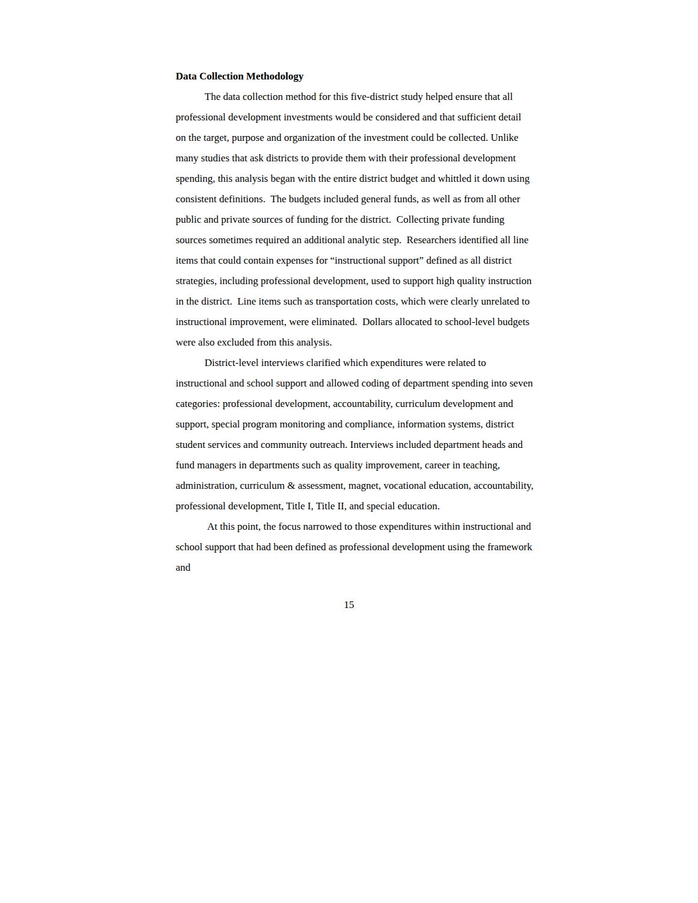Data Collection Methodology
The data collection method for this five-district study helped ensure that all professional development investments would be considered and that sufficient detail on the target, purpose and organization of the investment could be collected. Unlike many studies that ask districts to provide them with their professional development spending, this analysis began with the entire district budget and whittled it down using consistent definitions. The budgets included general funds, as well as from all other public and private sources of funding for the district. Collecting private funding sources sometimes required an additional analytic step. Researchers identified all line items that could contain expenses for “instructional support” defined as all district strategies, including professional development, used to support high quality instruction in the district. Line items such as transportation costs, which were clearly unrelated to instructional improvement, were eliminated. Dollars allocated to school-level budgets were also excluded from this analysis.
District-level interviews clarified which expenditures were related to instructional and school support and allowed coding of department spending into seven categories: professional development, accountability, curriculum development and support, special program monitoring and compliance, information systems, district student services and community outreach. Interviews included department heads and fund managers in departments such as quality improvement, career in teaching, administration, curriculum & assessment, magnet, vocational education, accountability, professional development, Title I, Title II, and special education.
At this point, the focus narrowed to those expenditures within instructional and school support that had been defined as professional development using the framework and
15